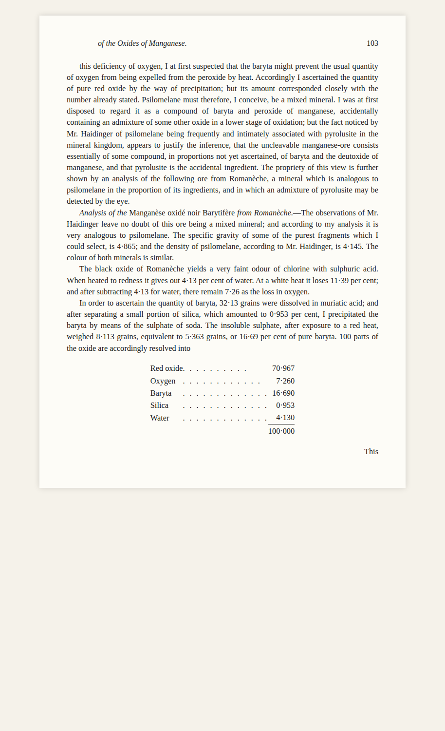of the Oxides of Manganese. 103
this deficiency of oxygen, I at first suspected that the baryta might prevent the usual quantity of oxygen from being expelled from the peroxide by heat. Accordingly I ascertained the quantity of pure red oxide by the way of precipitation; but its amount corresponded closely with the number already stated. Psilomelane must therefore, I conceive, be a mixed mineral. I was at first disposed to regard it as a compound of baryta and peroxide of manganese, accidentally containing an admixture of some other oxide in a lower stage of oxidation; but the fact noticed by Mr. Haidinger of psilomelane being frequently and intimately associated with pyrolusite in the mineral kingdom, appears to justify the inference, that the uncleavable manganese-ore consists essentially of some compound, in proportions not yet ascertained, of baryta and the deutoxide of manganese, and that pyrolusite is the accidental ingredient. The propriety of this view is further shown by an analysis of the following ore from Romanèche, a mineral which is analogous to psilomelane in the proportion of its ingredients, and in which an admixture of pyrolusite may be detected by the eye.
Analysis of the Manganèse oxidé noir Barytifère from Romanèche.—The observations of Mr. Haidinger leave no doubt of this ore being a mixed mineral; and according to my analysis it is very analogous to psilomelane. The specific gravity of some of the purest fragments which I could select, is 4·865; and the density of psilomelane, according to Mr. Haidinger, is 4·145. The colour of both minerals is similar.
The black oxide of Romanèche yields a very faint odour of chlorine with sulphuric acid. When heated to redness it gives out 4·13 per cent of water. At a white heat it loses 11·39 per cent; and after subtracting 4·13 for water, there remain 7·26 as the loss in oxygen.
In order to ascertain the quantity of baryta, 32·13 grains were dissolved in muriatic acid; and after separating a small portion of silica, which amounted to 0·953 per cent, I precipitated the baryta by means of the sulphate of soda. The insoluble sulphate, after exposure to a red heat, weighed 8·113 grains, equivalent to 5·363 grains, or 16·69 per cent of pure baryta. 100 parts of the oxide are accordingly resolved into
| Red oxide | . . . . . . . . . . | 70·967 |
| Oxygen | . . . . . . . . . . . . | 7·260 |
| Baryta | . . . . . . . . . . . . . | 16·690 |
| Silica | . . . . . . . . . . . . . | 0·953 |
| Water | . . . . . . . . . . . . . | 4·130 |
| | | 100·000 |
This